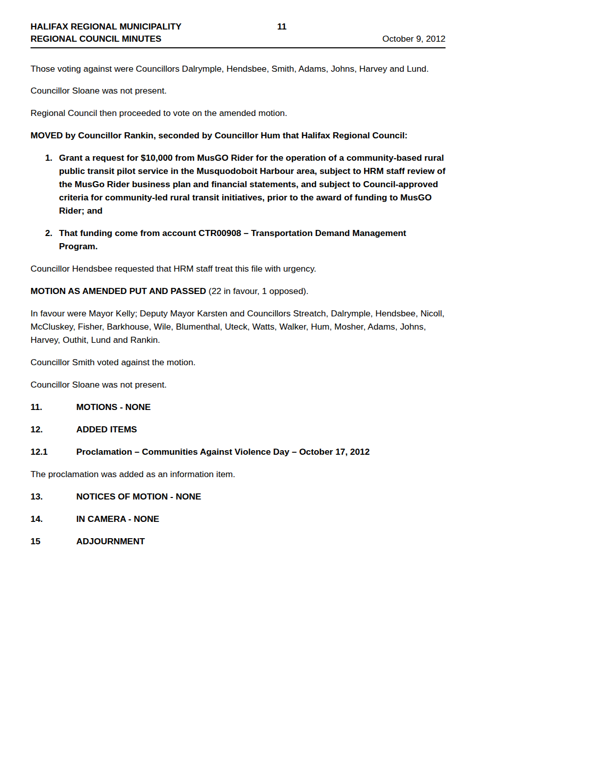HALIFAX REGIONAL MUNICIPALITY
REGIONAL COUNCIL MINUTES
11
October 9, 2012
Those voting against were Councillors Dalrymple, Hendsbee, Smith, Adams, Johns, Harvey and Lund.
Councillor Sloane was not present.
Regional Council then proceeded to vote on the amended motion.
MOVED by Councillor Rankin, seconded by Councillor Hum that Halifax Regional Council:
Grant a request for $10,000 from MusGO Rider for the operation of a community-based rural public transit pilot service in the Musquodoboit Harbour area, subject to HRM staff review of the MusGo Rider business plan and financial statements, and subject to Council-approved criteria for community-led rural transit initiatives, prior to the award of funding to MusGO Rider; and
That funding come from account CTR00908 – Transportation Demand Management Program.
Councillor Hendsbee requested that HRM staff treat this file with urgency.
MOTION AS AMENDED PUT AND PASSED (22 in favour, 1 opposed).
In favour were Mayor Kelly; Deputy Mayor Karsten and Councillors Streatch, Dalrymple, Hendsbee, Nicoll, McCluskey, Fisher, Barkhouse, Wile, Blumenthal, Uteck, Watts, Walker, Hum, Mosher, Adams, Johns, Harvey, Outhit, Lund and Rankin.
Councillor Smith voted against the motion.
Councillor Sloane was not present.
11. MOTIONS - NONE
12. ADDED ITEMS
12.1 Proclamation – Communities Against Violence Day – October 17, 2012
The proclamation was added as an information item.
13. NOTICES OF MOTION - NONE
14. IN CAMERA - NONE
15 ADJOURNMENT